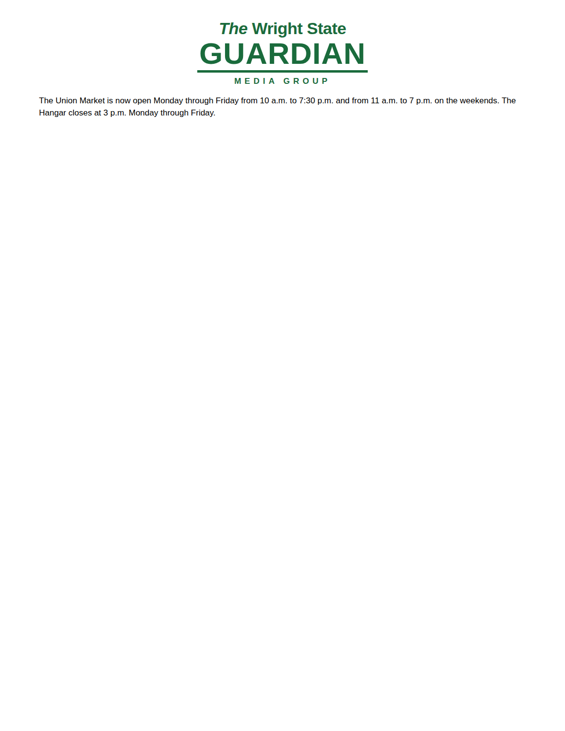The Wright State
GUARDIAN
MEDIA GROUP
The Union Market is now open Monday through Friday from 10 a.m. to 7:30 p.m. and from 11 a.m. to 7 p.m. on the weekends. The Hangar closes at 3 p.m. Monday through Friday.